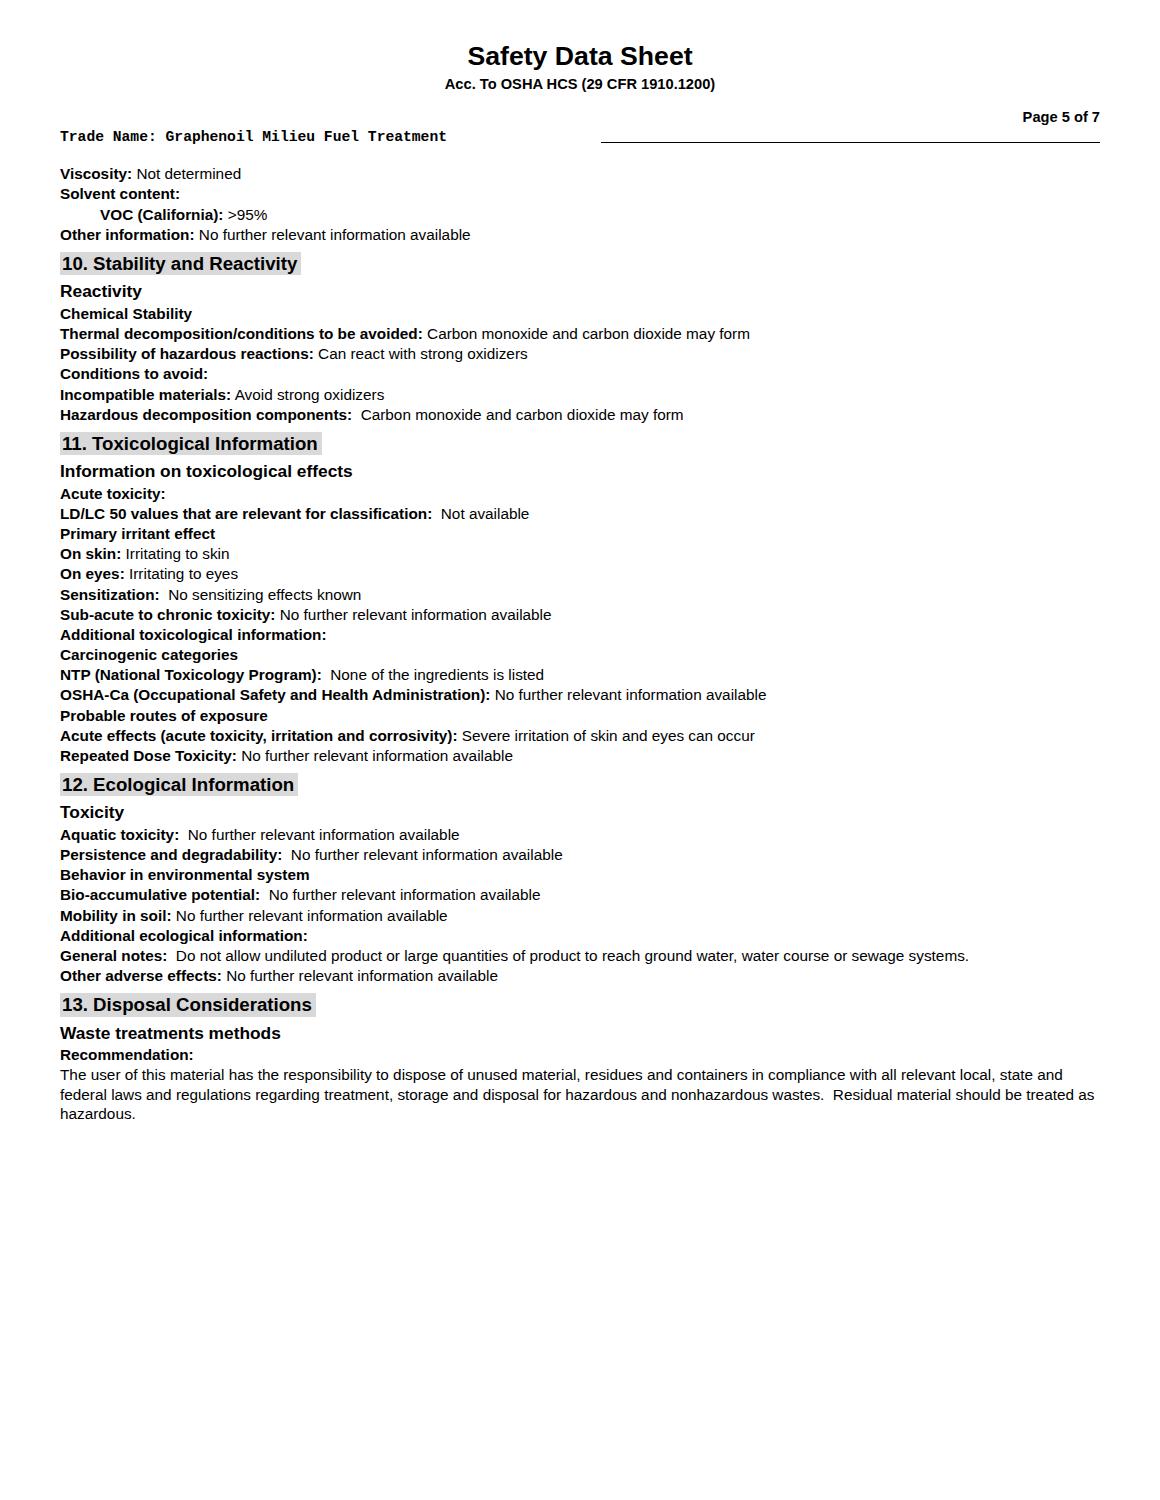Safety Data Sheet
Acc. To OSHA HCS (29 CFR 1910.1200)
Page 5 of 7
Trade Name: Graphenoil Milieu Fuel Treatment
Viscosity: Not determined
Solvent content:
VOC (California): >95%
Other information: No further relevant information available
10. Stability and Reactivity
Reactivity
Chemical Stability
Thermal decomposition/conditions to be avoided: Carbon monoxide and carbon dioxide may form
Possibility of hazardous reactions: Can react with strong oxidizers
Conditions to avoid:
Incompatible materials: Avoid strong oxidizers
Hazardous decomposition components: Carbon monoxide and carbon dioxide may form
11. Toxicological Information
Information on toxicological effects
Acute toxicity:
LD/LC 50 values that are relevant for classification: Not available
Primary irritant effect
On skin: Irritating to skin
On eyes: Irritating to eyes
Sensitization: No sensitizing effects known
Sub-acute to chronic toxicity: No further relevant information available
Additional toxicological information:
Carcinogenic categories
NTP (National Toxicology Program): None of the ingredients is listed
OSHA-Ca (Occupational Safety and Health Administration): No further relevant information available
Probable routes of exposure
Acute effects (acute toxicity, irritation and corrosivity): Severe irritation of skin and eyes can occur
Repeated Dose Toxicity: No further relevant information available
12. Ecological Information
Toxicity
Aquatic toxicity: No further relevant information available
Persistence and degradability: No further relevant information available
Behavior in environmental system
Bio-accumulative potential: No further relevant information available
Mobility in soil: No further relevant information available
Additional ecological information:
General notes: Do not allow undiluted product or large quantities of product to reach ground water, water course or sewage systems.
Other adverse effects: No further relevant information available
13. Disposal Considerations
Waste treatments methods
Recommendation:
The user of this material has the responsibility to dispose of unused material, residues and containers in compliance with all relevant local, state and federal laws and regulations regarding treatment, storage and disposal for hazardous and nonhazardous wastes. Residual material should be treated as hazardous.